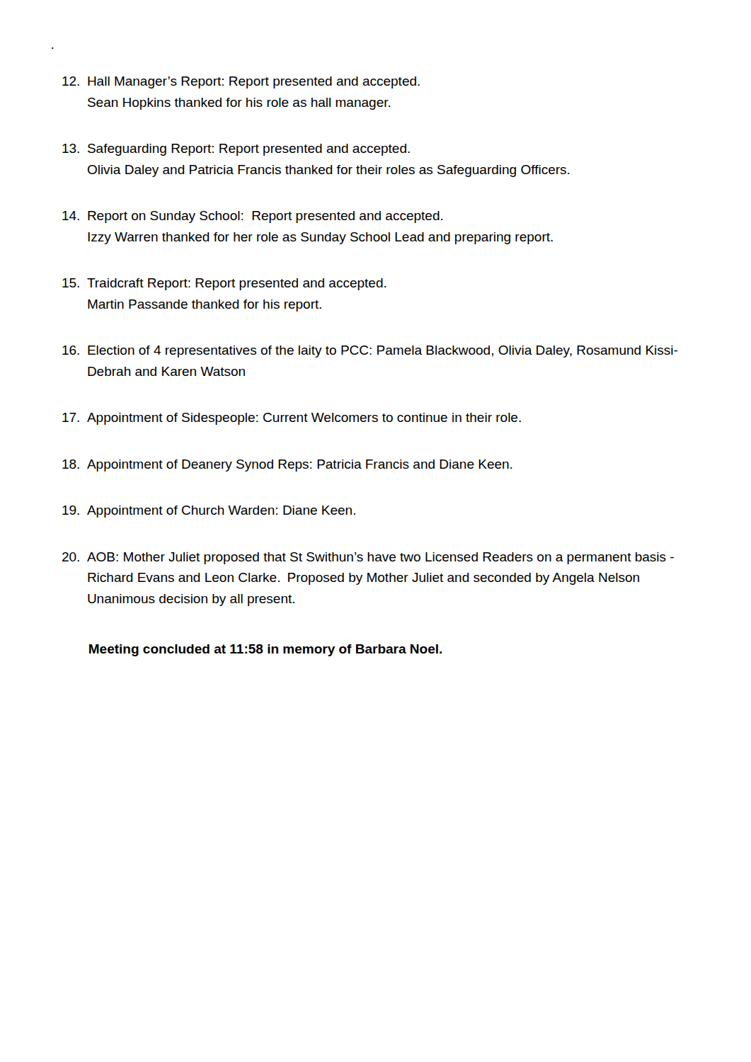.
12. Hall Manager’s Report: Report presented and accepted. Sean Hopkins thanked for his role as hall manager.
13. Safeguarding Report: Report presented and accepted. Olivia Daley and Patricia Francis thanked for their roles as Safeguarding Officers.
14. Report on Sunday School: Report presented and accepted. Izzy Warren thanked for her role as Sunday School Lead and preparing report.
15. Traidcraft Report: Report presented and accepted. Martin Passande thanked for his report.
16. Election of 4 representatives of the laity to PCC: Pamela Blackwood, Olivia Daley, Rosamund Kissi-Debrah and Karen Watson
17. Appointment of Sidespeople: Current Welcomers to continue in their role.
18. Appointment of Deanery Synod Reps: Patricia Francis and Diane Keen.
19. Appointment of Church Warden: Diane Keen.
20. AOB: Mother Juliet proposed that St Swithun’s have two Licensed Readers on a permanent basis - Richard Evans and Leon Clarke. Proposed by Mother Juliet and seconded by Angela Nelson
Unanimous decision by all present.
Meeting concluded at 11:58 in memory of Barbara Noel.